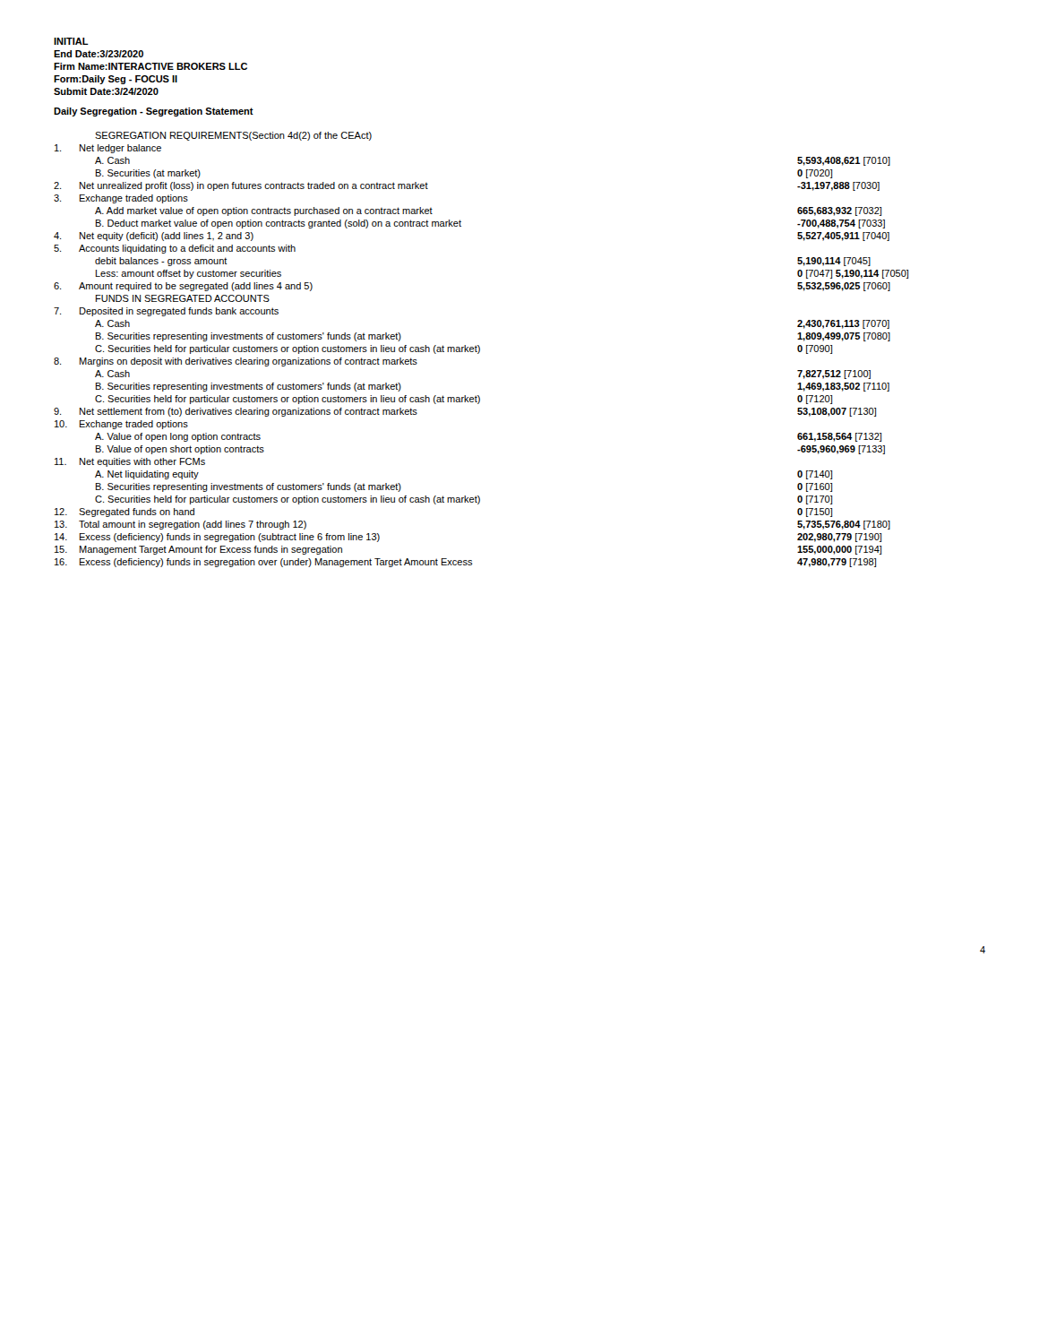INITIAL
End Date:3/23/2020
Firm Name:INTERACTIVE BROKERS LLC
Form:Daily Seg - FOCUS II
Submit Date:3/24/2020
Daily Segregation - Segregation Statement
| | SEGREGATION REQUIREMENTS(Section 4d(2) of the CEAct) | |
| 1. | Net ledger balance | |
| | A. Cash | 5,593,408,621 [7010] |
| | B. Securities (at market) | 0 [7020] |
| 2. | Net unrealized profit (loss) in open futures contracts traded on a contract market | -31,197,888 [7030] |
| 3. | Exchange traded options | |
| | A. Add market value of open option contracts purchased on a contract market | 665,683,932 [7032] |
| | B. Deduct market value of open option contracts granted (sold) on a contract market | -700,488,754 [7033] |
| 4. | Net equity (deficit) (add lines 1, 2 and 3) | 5,527,405,911 [7040] |
| 5. | Accounts liquidating to a deficit and accounts with | |
| | debit balances - gross amount | 5,190,114 [7045] |
| | Less: amount offset by customer securities | 0 [7047] 5,190,114 [7050] |
| 6. | Amount required to be segregated (add lines 4 and 5) | 5,532,596,025 [7060] |
| | FUNDS IN SEGREGATED ACCOUNTS | |
| 7. | Deposited in segregated funds bank accounts | |
| | A. Cash | 2,430,761,113 [7070] |
| | B. Securities representing investments of customers' funds (at market) | 1,809,499,075 [7080] |
| | C. Securities held for particular customers or option customers in lieu of cash (at market) | 0 [7090] |
| 8. | Margins on deposit with derivatives clearing organizations of contract markets | |
| | A. Cash | 7,827,512 [7100] |
| | B. Securities representing investments of customers' funds (at market) | 1,469,183,502 [7110] |
| | C. Securities held for particular customers or option customers in lieu of cash (at market) | 0 [7120] |
| 9. | Net settlement from (to) derivatives clearing organizations of contract markets | 53,108,007 [7130] |
| 10. | Exchange traded options | |
| | A. Value of open long option contracts | 661,158,564 [7132] |
| | B. Value of open short option contracts | -695,960,969 [7133] |
| 11. | Net equities with other FCMs | |
| | A. Net liquidating equity | 0 [7140] |
| | B. Securities representing investments of customers' funds (at market) | 0 [7160] |
| | C. Securities held for particular customers or option customers in lieu of cash (at market) | 0 [7170] |
| 12. | Segregated funds on hand | 0 [7150] |
| 13. | Total amount in segregation (add lines 7 through 12) | 5,735,576,804 [7180] |
| 14. | Excess (deficiency) funds in segregation (subtract line 6 from line 13) | 202,980,779 [7190] |
| 15. | Management Target Amount for Excess funds in segregation | 155,000,000 [7194] |
| 16. | Excess (deficiency) funds in segregation over (under) Management Target Amount Excess | 47,980,779 [7198] |
4